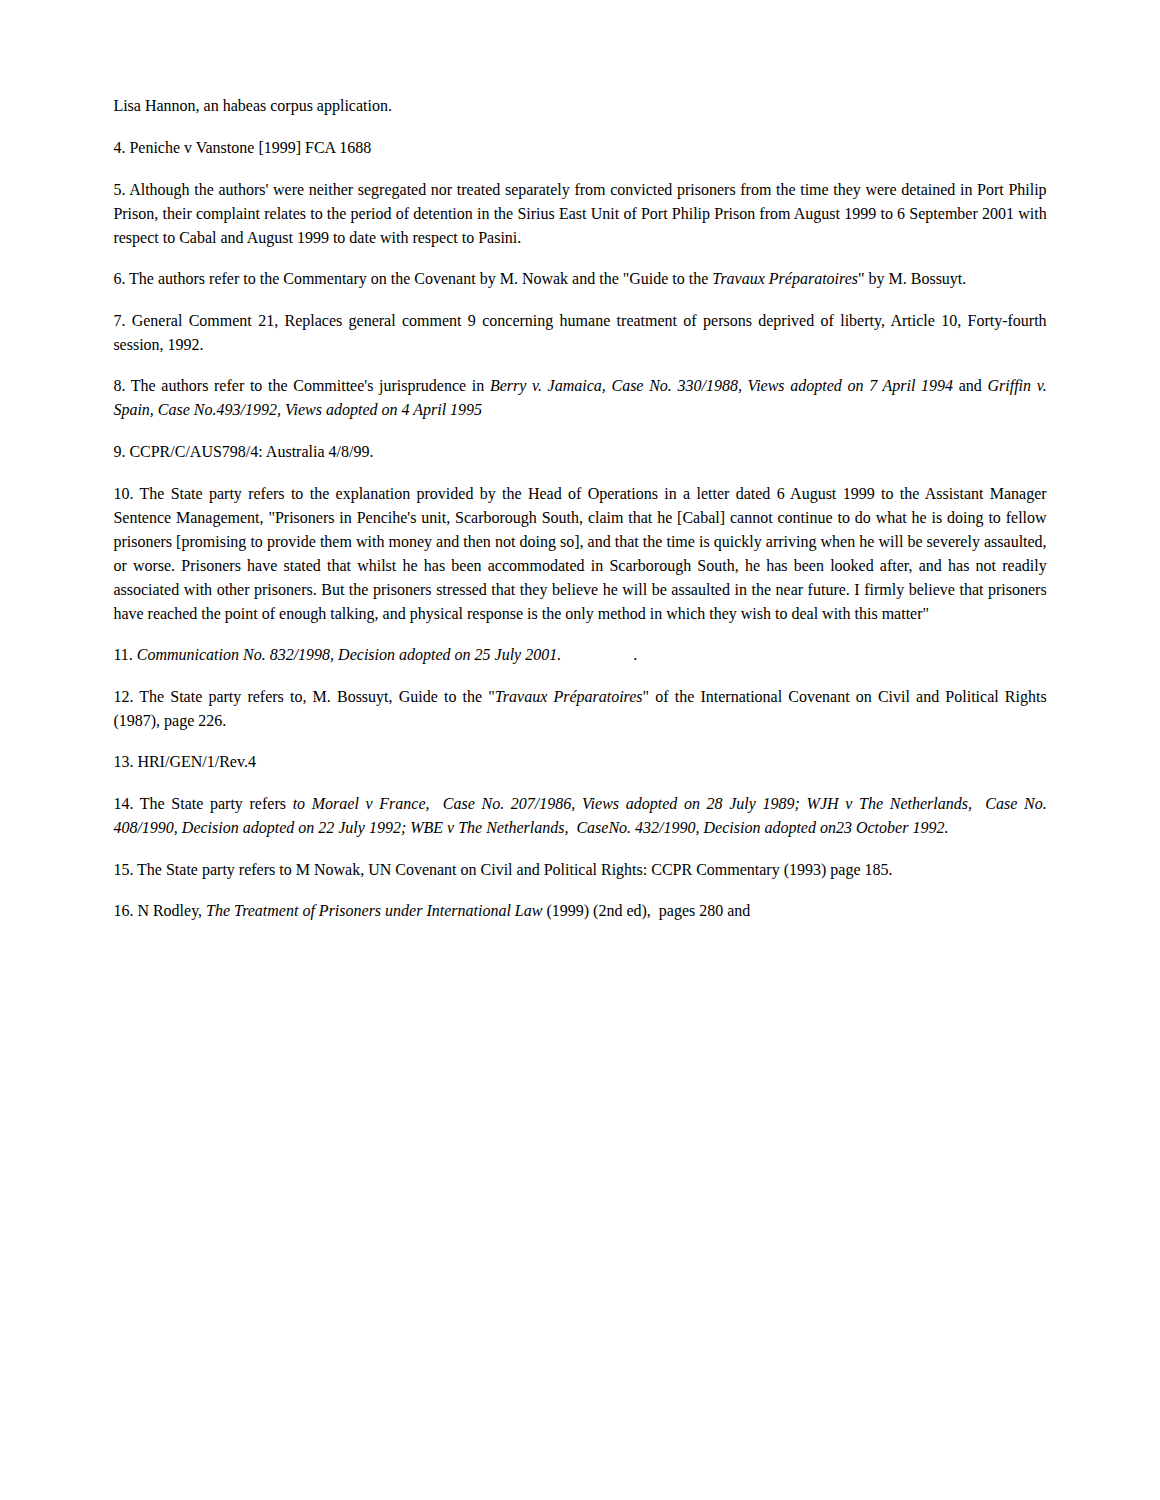Lisa Hannon, an habeas corpus application.
4. Peniche v Vanstone [1999] FCA 1688
5. Although the authors' were neither segregated nor treated separately from convicted prisoners from the time they were detained in Port Philip Prison, their complaint relates to the period of detention in the Sirius East Unit of Port Philip Prison from August 1999 to 6 September 2001 with respect to Cabal and August 1999 to date with respect to Pasini.
6. The authors refer to the Commentary on the Covenant by M. Nowak and the "Guide to the Travaux Préparatoires" by M. Bossuyt.
7. General Comment 21, Replaces general comment 9 concerning humane treatment of persons deprived of liberty, Article 10, Forty-fourth session, 1992.
8. The authors refer to the Committee's jurisprudence in Berry v. Jamaica, Case No. 330/1988, Views adopted on 7 April 1994 and Griffin v. Spain, Case No.493/1992, Views adopted on 4 April 1995
9. CCPR/C/AUS798/4: Australia 4/8/99.
10. The State party refers to the explanation provided by the Head of Operations in a letter dated 6 August 1999 to the Assistant Manager Sentence Management, "Prisoners in Pencihe's unit, Scarborough South, claim that he [Cabal] cannot continue to do what he is doing to fellow prisoners [promising to provide them with money and then not doing so], and that the time is quickly arriving when he will be severely assaulted, or worse. Prisoners have stated that whilst he has been accommodated in Scarborough South, he has been looked after, and has not readily associated with other prisoners. But the prisoners stressed that they believe he will be assaulted in the near future. I firmly believe that prisoners have reached the point of enough talking, and physical response is the only method in which they wish to deal with this matter"
11. Communication No. 832/1998, Decision adopted on 25 July 2001. .
12. The State party refers to, M. Bossuyt, Guide to the "Travaux Préparatoires" of the International Covenant on Civil and Political Rights (1987), page 226.
13. HRI/GEN/1/Rev.4
14. The State party refers to Morael v France, Case No. 207/1986, Views adopted on 28 July 1989; WJH v The Netherlands, Case No. 408/1990, Decision adopted on 22 July 1992; WBE v The Netherlands, CaseNo. 432/1990, Decision adopted on23 October 1992.
15. The State party refers to M Nowak, UN Covenant on Civil and Political Rights: CCPR Commentary (1993) page 185.
16. N Rodley, The Treatment of Prisoners under International Law (1999) (2nd ed), pages 280 and